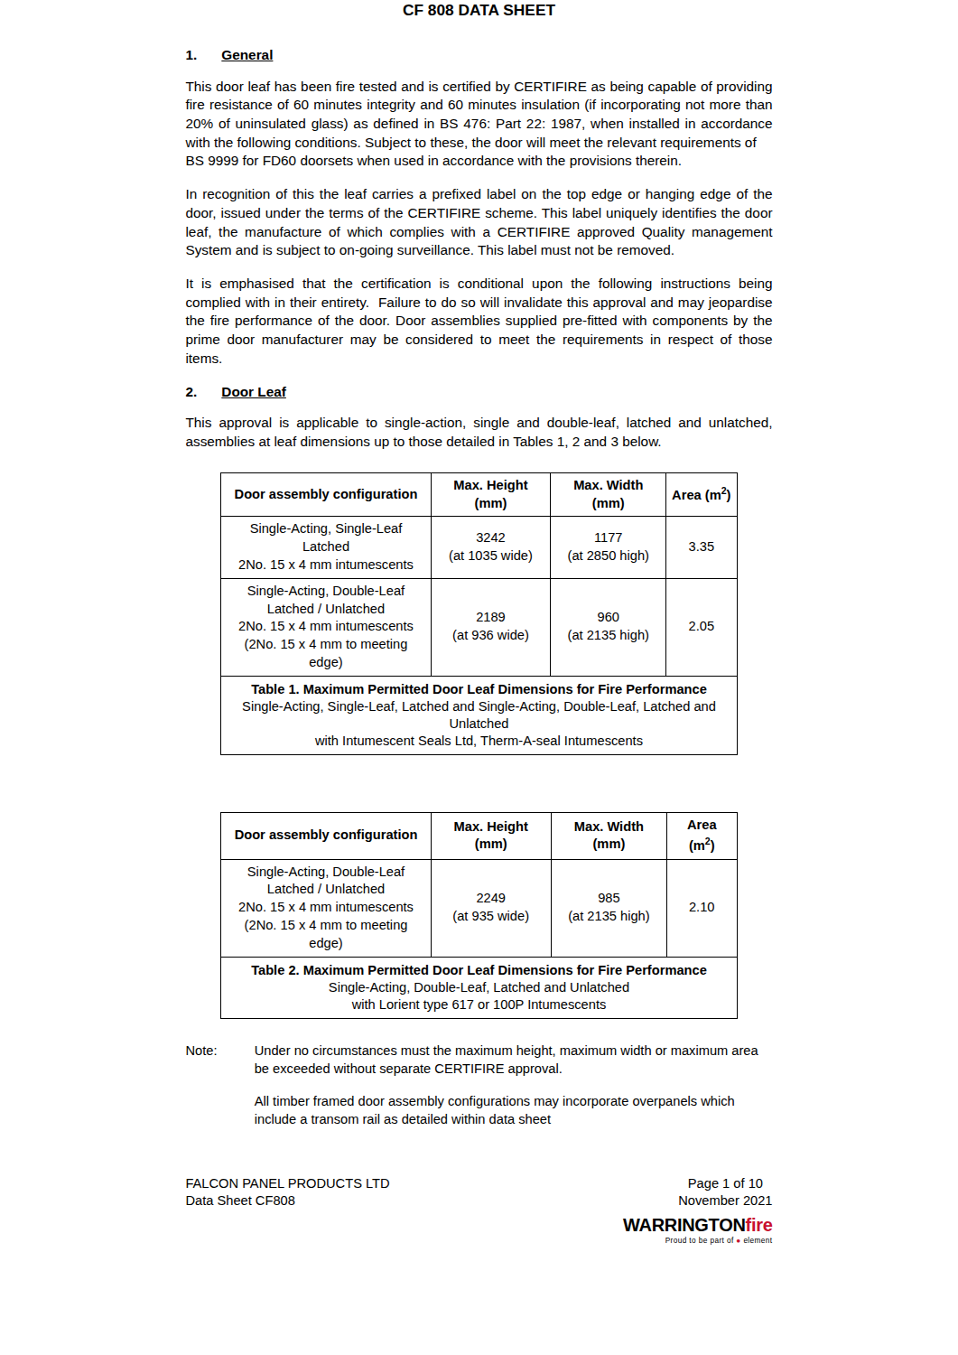CF 808 DATA SHEET
1. General
This door leaf has been fire tested and is certified by CERTIFIRE as being capable of providing fire resistance of 60 minutes integrity and 60 minutes insulation (if incorporating not more than 20% of uninsulated glass) as defined in BS 476: Part 22: 1987, when installed in accordance with the following conditions. Subject to these, the door will meet the relevant requirements of
BS 9999 for FD60 doorsets when used in accordance with the provisions therein.
In recognition of this the leaf carries a prefixed label on the top edge or hanging edge of the door, issued under the terms of the CERTIFIRE scheme. This label uniquely identifies the door leaf, the manufacture of which complies with a CERTIFIRE approved Quality management System and is subject to on-going surveillance. This label must not be removed.
It is emphasised that the certification is conditional upon the following instructions being complied with in their entirety. Failure to do so will invalidate this approval and may jeopardise the fire performance of the door. Door assemblies supplied pre-fitted with components by the prime door manufacturer may be considered to meet the requirements in respect of those items.
2. Door Leaf
This approval is applicable to single-action, single and double-leaf, latched and unlatched, assemblies at leaf dimensions up to those detailed in Tables 1, 2 and 3 below.
| Door assembly configuration | Max. Height (mm) | Max. Width (mm) | Area (m 2 ) |
| --- | --- | --- | --- |
| Single-Acting, Single-Leaf Latched 2No. 15 x 4 mm intumescents | 3242 (at 1035 wide) | 1177 (at 2850 high) | 3.35 |
| Single-Acting, Double-Leaf Latched / Unlatched 2No. 15 x 4 mm intumescents (2No. 15 x 4 mm to meeting edge) | 2189 (at 936 wide) | 960 (at 2135 high) | 2.05 |
| Table 1. Maximum Permitted Door Leaf Dimensions for Fire Performance Single-Acting, Single-Leaf, Latched and Single-Acting, Double-Leaf, Latched and Unlatched with Intumescent Seals Ltd, Therm-A-seal Intumescents |
| Door assembly configuration | Max. Height (mm) | Max. Width (mm) | Area (m 2 ) |
| --- | --- | --- | --- |
| Single-Acting, Double-Leaf Latched / Unlatched 2No. 15 x 4 mm intumescents (2No. 15 x 4 mm to meeting edge) | 2249 (at 935 wide) | 985 (at 2135 high) | 2.10 |
| Table 2. Maximum Permitted Door Leaf Dimensions for Fire Performance Single-Acting, Double-Leaf, Latched and Unlatched with Lorient type 617 or 100P Intumescents |
Note:
Under no circumstances must the maximum height, maximum width or maximum area be exceeded without separate CERTIFIRE approval.
All timber framed door assembly configurations may incorporate overpanels which include a transom rail as detailed within data sheet
Page 1 of 10
November 2021
FALCON PANEL PRODUCTS LTD
Data Sheet CF808
WARRINGTONfire
Proud to be part of ● element